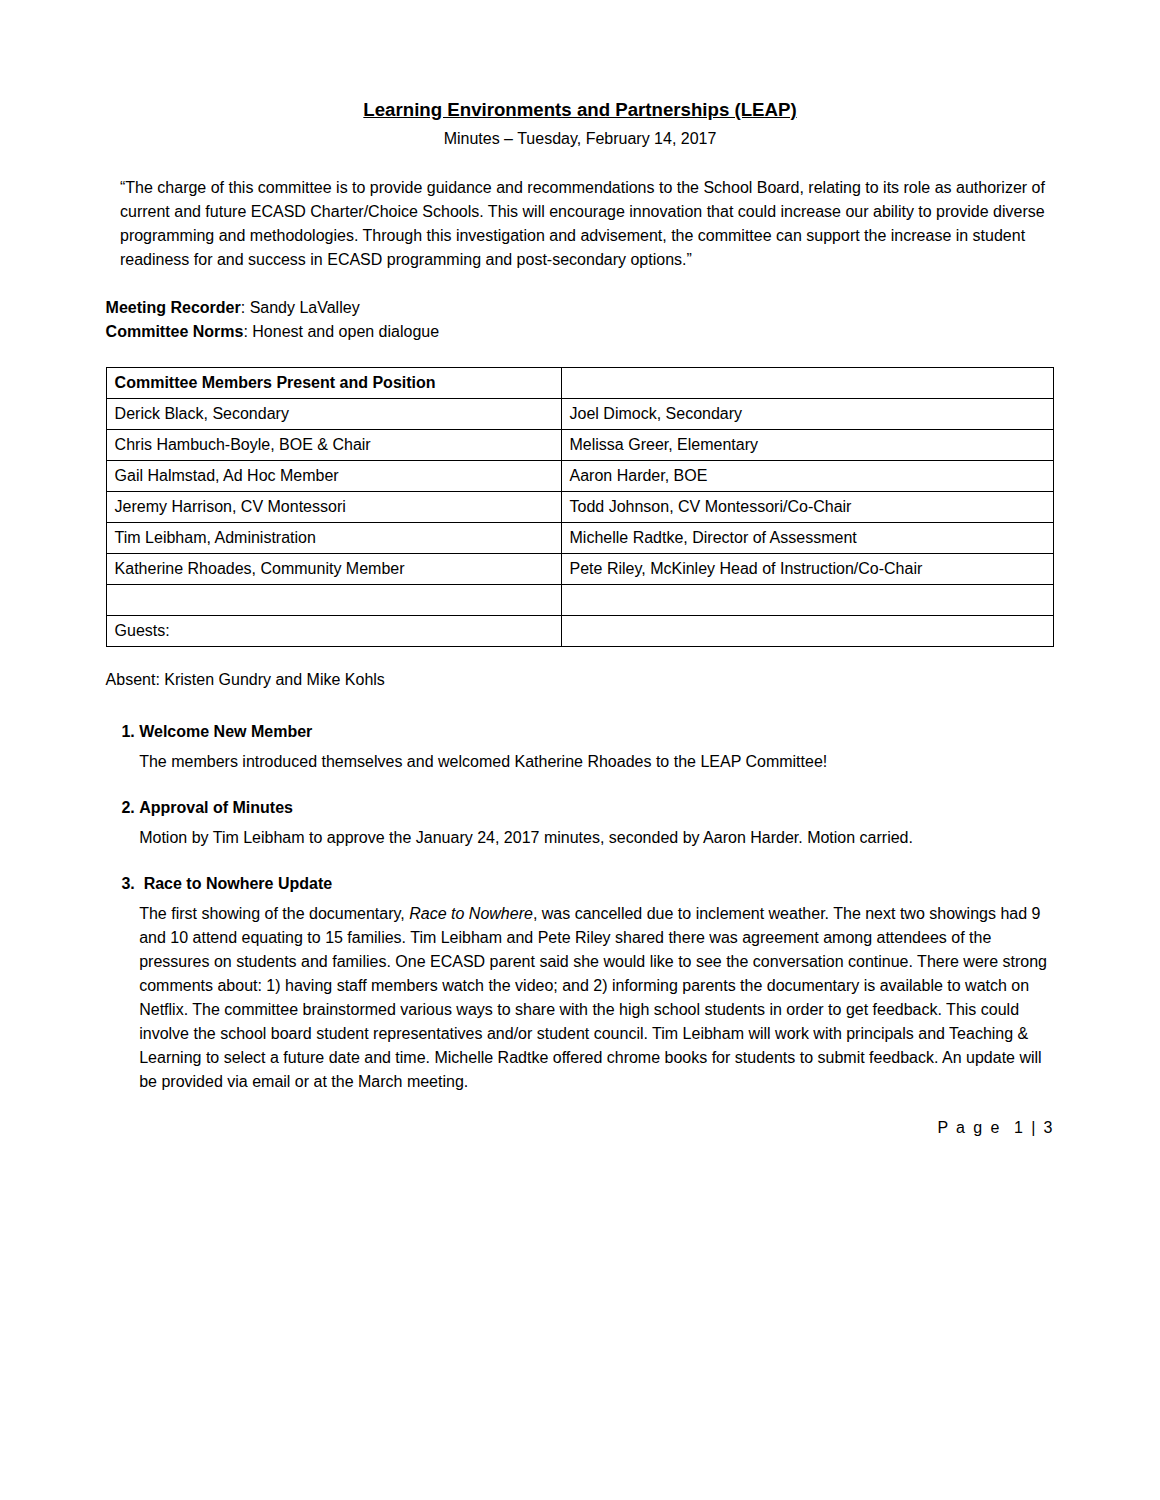Learning Environments and Partnerships (LEAP)
Minutes – Tuesday, February 14, 2017
“The charge of this committee is to provide guidance and recommendations to the School Board, relating to its role as authorizer of current and future ECASD Charter/Choice Schools. This will encourage innovation that could increase our ability to provide diverse programming and methodologies. Through this investigation and advisement, the committee can support the increase in student readiness for and success in ECASD programming and post-secondary options.”
Meeting Recorder: Sandy LaValley
Committee Norms: Honest and open dialogue
| Committee Members Present and Position | |
| --- | --- |
| Derick Black, Secondary | Joel Dimock, Secondary |
| Chris Hambuch-Boyle, BOE & Chair | Melissa Greer, Elementary |
| Gail Halmstad, Ad Hoc Member | Aaron Harder, BOE |
| Jeremy Harrison, CV Montessori | Todd Johnson, CV Montessori/Co-Chair |
| Tim Leibham, Administration | Michelle Radtke, Director of Assessment |
| Katherine Rhoades, Community Member | Pete Riley, McKinley Head of Instruction/Co-Chair |
| Guests: | |
Absent: Kristen Gundry and Mike Kohls
Welcome New Member
The members introduced themselves and welcomed Katherine Rhoades to the LEAP Committee!
Approval of Minutes
Motion by Tim Leibham to approve the January 24, 2017 minutes, seconded by Aaron Harder. Motion carried.
Race to Nowhere Update
The first showing of the documentary, Race to Nowhere, was cancelled due to inclement weather. The next two showings had 9 and 10 attend equating to 15 families. Tim Leibham and Pete Riley shared there was agreement among attendees of the pressures on students and families. One ECASD parent said she would like to see the conversation continue. There were strong comments about: 1) having staff members watch the video; and 2) informing parents the documentary is available to watch on Netflix. The committee brainstormed various ways to share with the high school students in order to get feedback. This could involve the school board student representatives and/or student council. Tim Leibham will work with principals and Teaching & Learning to select a future date and time. Michelle Radtke offered chrome books for students to submit feedback. An update will be provided via email or at the March meeting.
P a g e 1 | 3